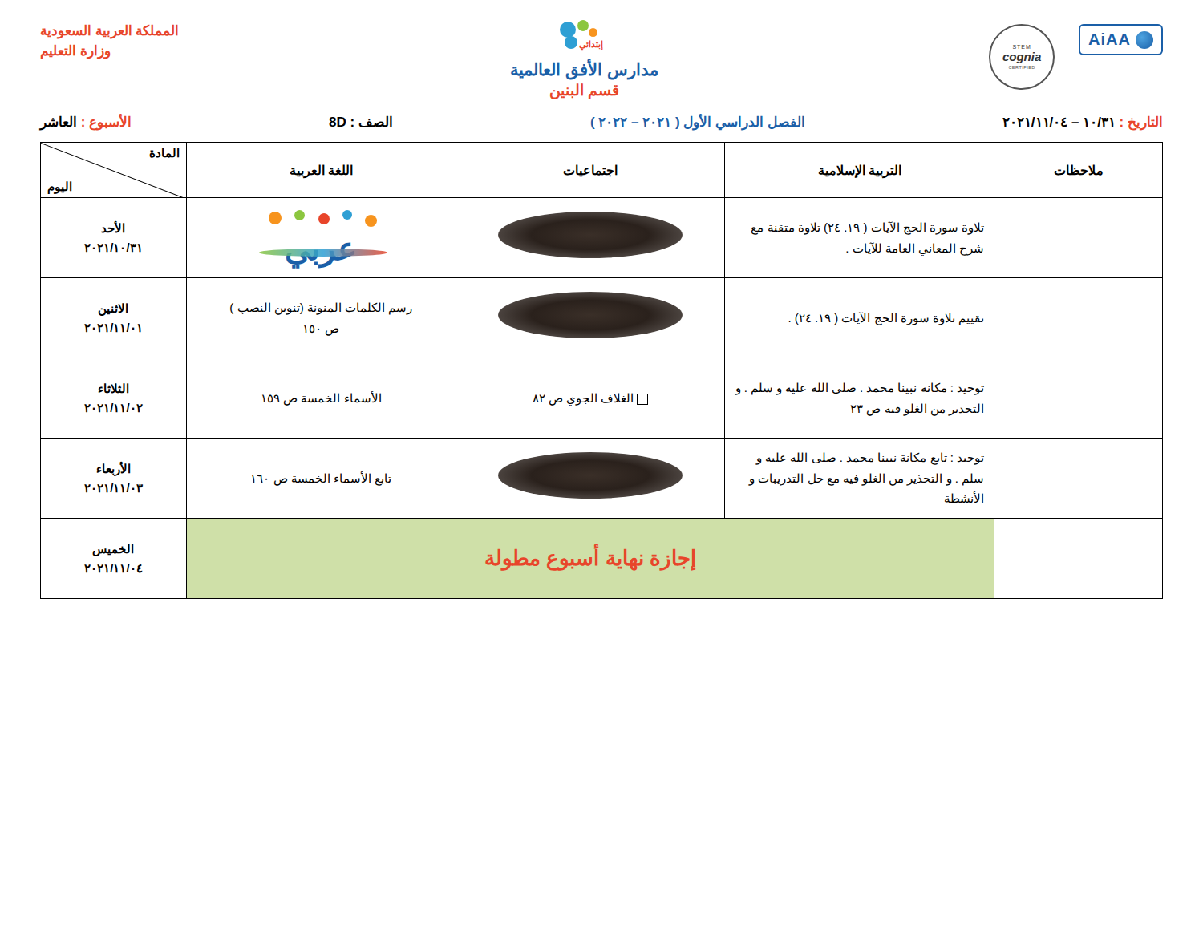AiAA
STEM cognia CERTIFIED
إبتدائي
مدارس الأفق العالمية
قسم البنين
المملكة العربية السعودية
وزارة التعليم
التاريخ : ١٠/٣١ – ٢٠٢١/١١/٠٤
الفصل الدراسي الأول ( ٢٠٢١ – ٢٠٢٢ )
الصف : 8D
الأسبوع : العاشر
| ملاحظات | التربية الإسلامية | اجتماعيات | اللغة العربية | المادة اليوم |
| --- | --- | --- | --- | --- |
| | تلاوة سورة الحج الآيات ( ١٩. ٢٤) تلاوة متقنة مع شرح المعاني العامة للآيات . | | عربي | الأحد ٢٠٢١/١٠/٣١ |
| | تقييم تلاوة سورة الحج الآيات ( ١٩. ٢٤) . | | رسم الكلمات المنونة (تنوين النصب ) ص ١٥٠ | الاثنين ٢٠٢١/١١/٠١ |
| | توحيد : مكانة نبينا محمد . صلى الله عليه و سلم . و التحذير من الغلو فيه ص ٢٣ | الغلاف الجوي ص ٨٢ | الأسماء الخمسة ص ١٥٩ | الثلاثاء ٢٠٢١/١١/٠٢ |
| | توحيد : تابع مكانة نبينا محمد . صلى الله عليه و سلم . و التحذير من الغلو فيه مع حل التدريبات و الأنشطة | | تابع الأسماء الخمسة ص ١٦٠ | الأربعاء ٢٠٢١/١١/٠٣ |
| | إجازة نهاية أسبوع مطولة | الخميس ٢٠٢١/١١/٠٤ |